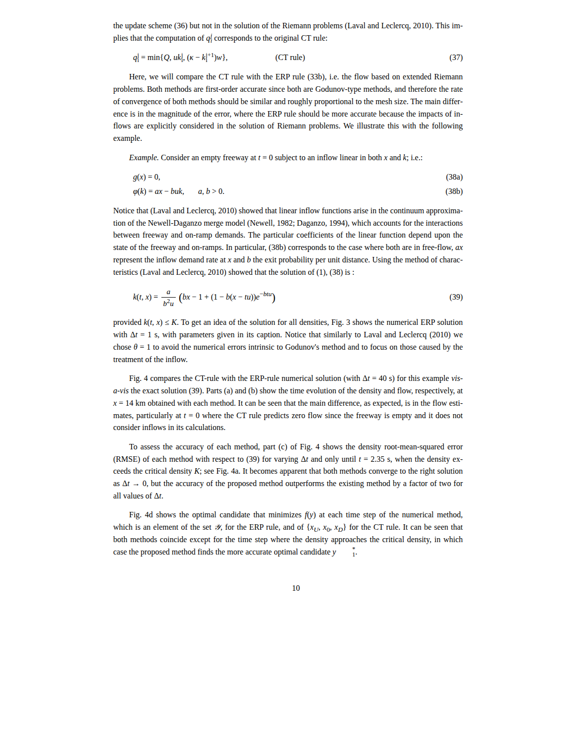the update scheme (36) but not in the solution of the Riemann problems (Laval and Leclercq, 2010). This implies that the computation of qji corresponds to the original CT rule:
qji = min{Q, uk ji, (κ − kj+1 i)w},(CT rule)
(37)
Here, we will compare the CT rule with the ERP rule (33b), i.e. the flow based on extended Riemann problems. Both methods are first-order accurate since both are Godunov-type methods, and therefore the rate of convergence of both methods should be similar and roughly proportional to the mesh size. The main difference is in the magnitude of the error, where the ERP rule should be more accurate because the impacts of inflows are explicitly considered in the solution of Riemann problems. We illustrate this with the following example.
Example. Consider an empty freeway at t = 0 subject to an inflow linear in both x and k; i.e.:
g(x) = 0,
(38a)
φ(k) = ax − buk, a, b > 0.
(38b)
Notice that (Laval and Leclercq, 2010) showed that linear inflow functions arise in the continuum approximation of the Newell-Daganzo merge model (Newell, 1982; Daganzo, 1994), which accounts for the interactions between freeway and on-ramp demands. The particular coefficients of the linear function depend upon the state of the freeway and on-ramps. In particular, (38b) corresponds to the case where both are in free-flow, ax represent the inflow demand rate at x and b the exit probability per unit distance. Using the method of characteristics (Laval and Leclercq, 2010) showed that the solution of (1), (38) is :
k(t, x) = ab2u (bx − 1 + (1 − b(x − tu))e−btu)
(39)
provided k(t, x) ≤ K. To get an idea of the solution for all densities, Fig. 3 shows the numerical ERP solution with Δt = 1 s, with parameters given in its caption. Notice that similarly to Laval and Leclercq (2010) we chose θ = 1 to avoid the numerical errors intrinsic to Godunov's method and to focus on those caused by the treatment of the inflow.
Fig. 4 compares the CT-rule with the ERP-rule numerical solution (with Δt = 40 s) for this example vis-a-vis the exact solution (39). Parts (a) and (b) show the time evolution of the density and flow, respectively, at x = 14 km obtained with each method. It can be seen that the main difference, as expected, is in the flow estimates, particularly at t = 0 where the CT rule predicts zero flow since the freeway is empty and it does not consider inflows in its calculations.
To assess the accuracy of each method, part (c) of Fig. 4 shows the density root-mean-squared error (RMSE) of each method with respect to (39) for varying Δt and only until t = 2.35 s, when the density exceeds the critical density K; see Fig. 4a. It becomes apparent that both methods converge to the right solution as Δt → 0, but the accuracy of the proposed method outperforms the existing method by a factor of two for all values of Δt.
Fig. 4d shows the optimal candidate that minimizes f(y) at each time step of the numerical method, which is an element of the set 𝒴, for the ERP rule, and of {xU, x0, xD} for the CT rule. It can be seen that both methods coincide except for the time step where the density approaches the critical density, in which case the proposed method finds the more accurate optimal candidate y*1.
10